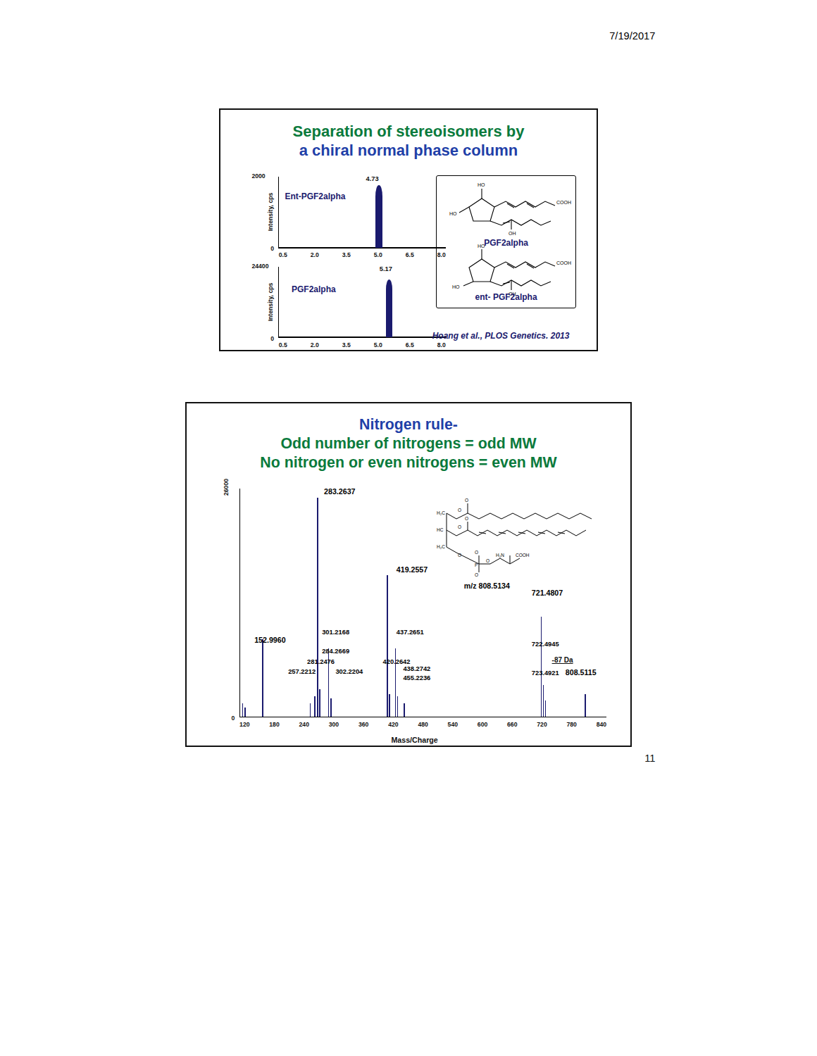7/19/2017
Separation of stereoisomers by
a chiral normal phase column
2000
Intensity, cps
0
0.52.03.55.06.58.0
4.73
Ent-PGF2alpha
24400
Intensity, cps
0
0.52.03.55.06.58.0
5.17
PGF2alpha
HO HO OH COOH
PGF2alpha
HO HO OH COOH
ent- PGF2alpha
Hoang et al., PLOS Genetics. 2013
Nitrogen rule-
Odd number of nitrogens = odd MW
No nitrogen or even nitrogens = even MW
26000
0
120180240300360 420480540600660 720780840
Mass/Charge
283.2637
152.9960
301.2168
284.2669
281.2476
257.2212
302.2204
419.2557
437.2651
420.2642
438.2742
455.2236
721.4807
722.4945
723.4921
808.5115
-87 Da
H₂C HC H₂C O O O O O O O O P H₂N COOH
m/z 808.5134
11